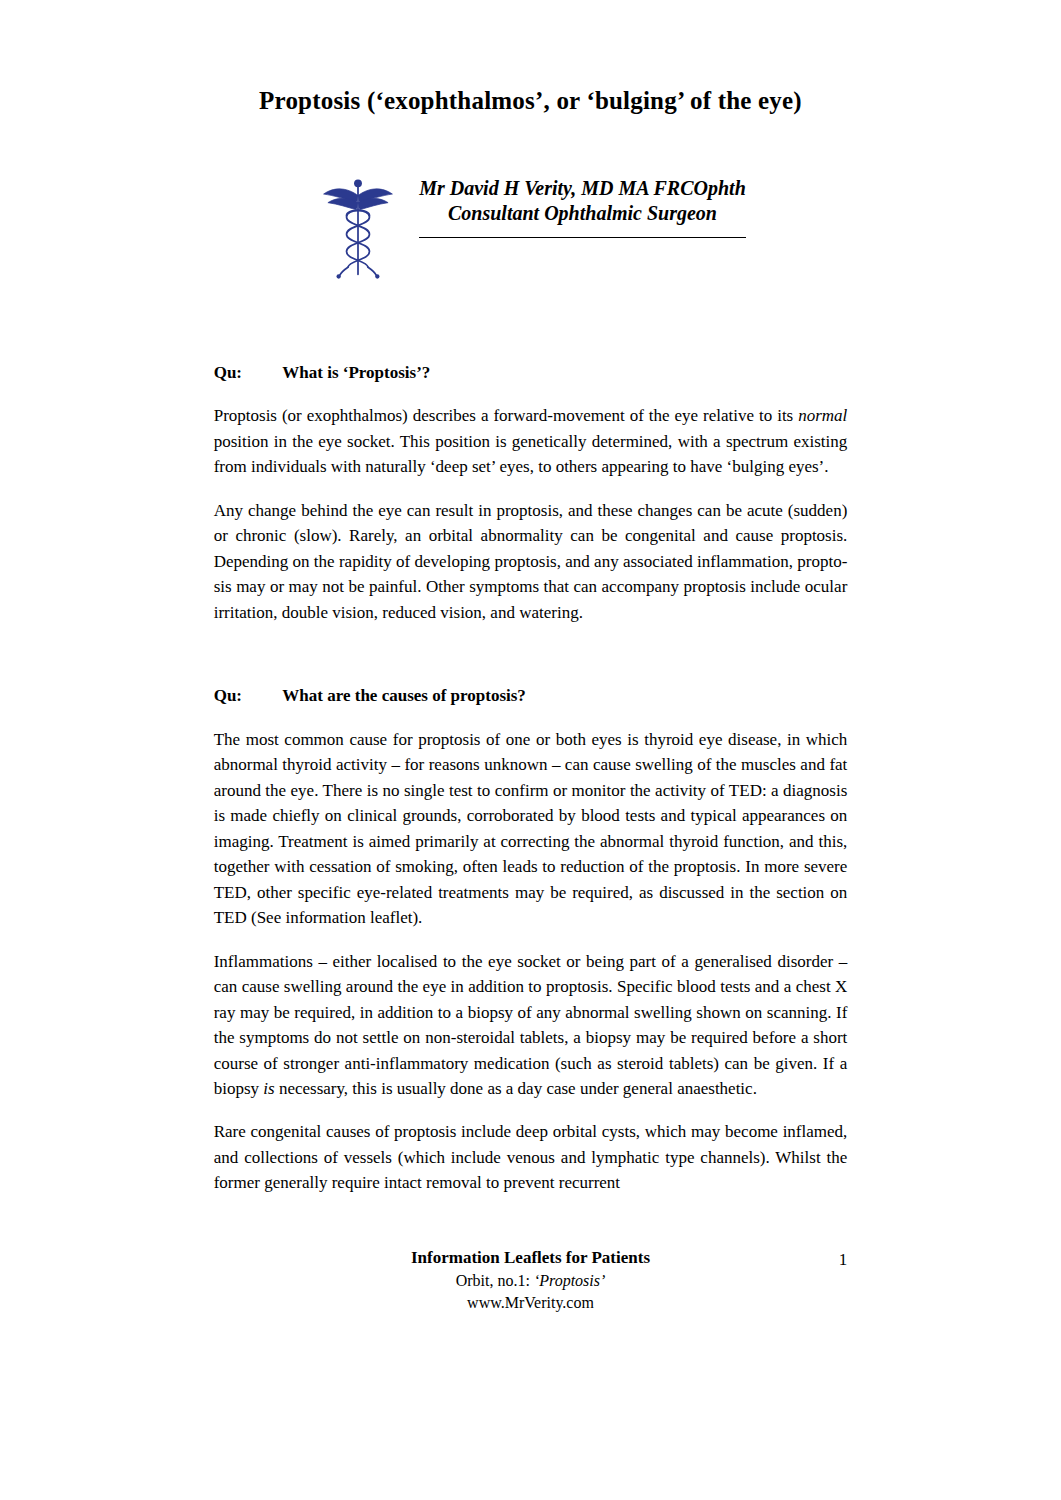Proptosis (‘exophthalmos’, or ‘bulging’ of the eye)
Mr David H Verity, MD MA FRCOphth
Consultant Ophthalmic Surgeon
Qu: What is ‘Proptosis’?
Proptosis (or exophthalmos) describes a forward-movement of the eye relative to its normal position in the eye socket. This position is genetically determined, with a spectrum existing from individuals with naturally ‘deep set’ eyes, to others appearing to have ‘bulging eyes’.
Any change behind the eye can result in proptosis, and these changes can be acute (sudden) or chronic (slow). Rarely, an orbital abnormality can be congenital and cause proptosis. Depending on the rapidity of developing proptosis, and any associated inflammation, proptosis may or may not be painful. Other symptoms that can accompany proptosis include ocular irritation, double vision, reduced vision, and watering.
Qu: What are the causes of proptosis?
The most common cause for proptosis of one or both eyes is thyroid eye disease, in which abnormal thyroid activity – for reasons unknown – can cause swelling of the muscles and fat around the eye. There is no single test to confirm or monitor the activity of TED: a diagnosis is made chiefly on clinical grounds, corroborated by blood tests and typical appearances on imaging. Treatment is aimed primarily at correcting the abnormal thyroid function, and this, together with cessation of smoking, often leads to reduction of the proptosis. In more severe TED, other specific eye-related treatments may be required, as discussed in the section on TED (See information leaflet).
Inflammations – either localised to the eye socket or being part of a generalised disorder – can cause swelling around the eye in addition to proptosis. Specific blood tests and a chest X ray may be required, in addition to a biopsy of any abnormal swelling shown on scanning. If the symptoms do not settle on non-steroidal tablets, a biopsy may be required before a short course of stronger anti-inflammatory medication (such as steroid tablets) can be given. If a biopsy is necessary, this is usually done as a day case under general anaesthetic.
Rare congenital causes of proptosis include deep orbital cysts, which may become inflamed, and collections of vessels (which include venous and lymphatic type channels). Whilst the former generally require intact removal to prevent recurrent
1
Information Leaflets for Patients
Orbit, no.1: ‘Proptosis’
www.MrVerity.com